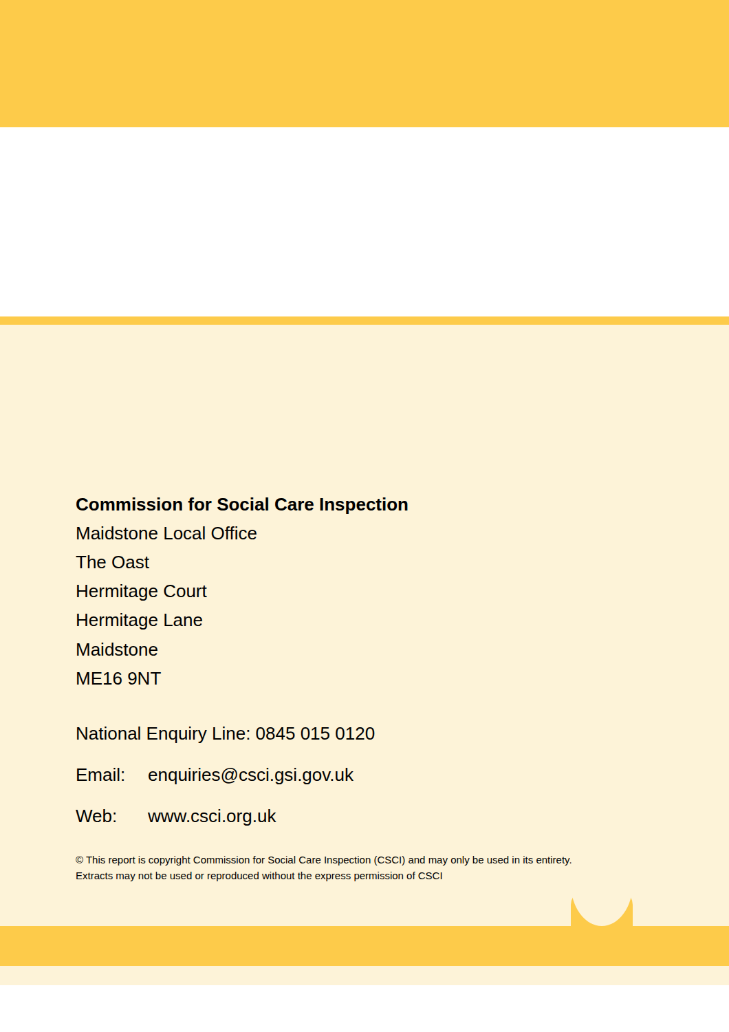Commission for Social Care Inspection
Maidstone Local Office
The Oast
Hermitage Court
Hermitage Lane
Maidstone
ME16 9NT
National Enquiry Line: 0845 015 0120
Email: enquiries@csci.gsi.gov.uk
Web: www.csci.org.uk
© This report is copyright Commission for Social Care Inspection (CSCI) and may only be used in its entirety. Extracts may not be used or reproduced without the express permission of CSCI